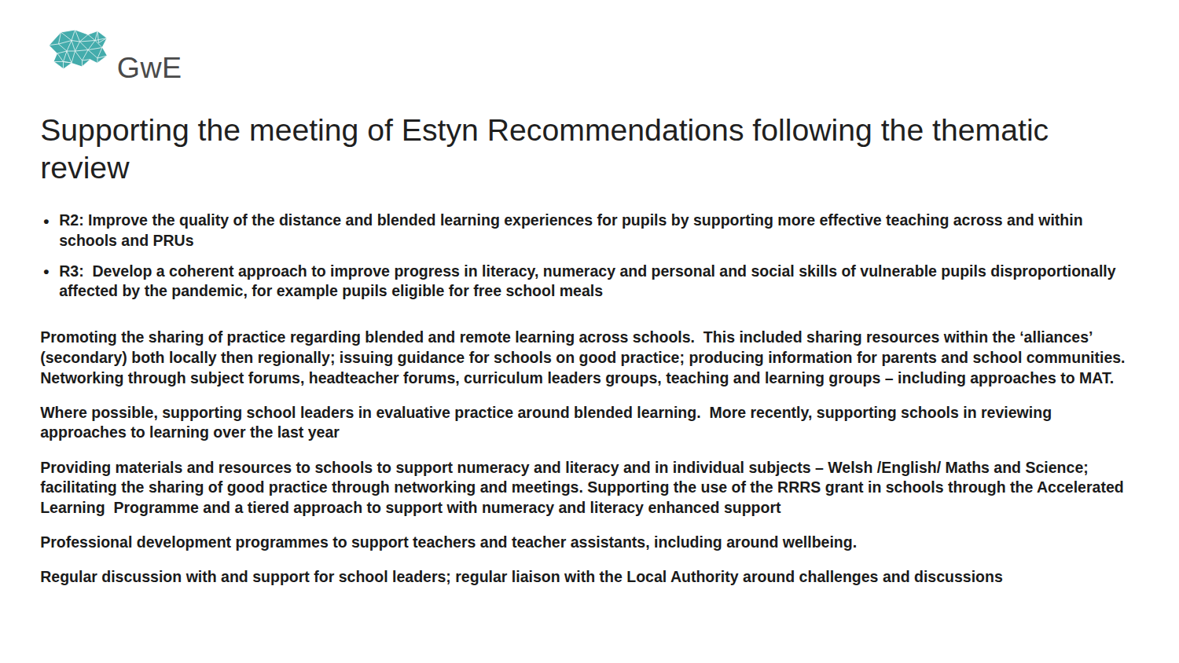GwE
Supporting the meeting of Estyn Recommendations following the thematic review
R2: Improve the quality of the distance and blended learning experiences for pupils by supporting more effective teaching across and within schools and PRUs
R3: Develop a coherent approach to improve progress in literacy, numeracy and personal and social skills of vulnerable pupils disproportionally affected by the pandemic, for example pupils eligible for free school meals
Promoting the sharing of practice regarding blended and remote learning across schools. This included sharing resources within the ‘alliances’ (secondary) both locally then regionally; issuing guidance for schools on good practice; producing information for parents and school communities. Networking through subject forums, headteacher forums, curriculum leaders groups, teaching and learning groups – including approaches to MAT.
Where possible, supporting school leaders in evaluative practice around blended learning. More recently, supporting schools in reviewing approaches to learning over the last year
Providing materials and resources to schools to support numeracy and literacy and in individual subjects – Welsh /English/ Maths and Science; facilitating the sharing of good practice through networking and meetings. Supporting the use of the RRRS grant in schools through the Accelerated Learning Programme and a tiered approach to support with numeracy and literacy enhanced support
Professional development programmes to support teachers and teacher assistants, including around wellbeing.
Regular discussion with and support for school leaders; regular liaison with the Local Authority around challenges and discussions